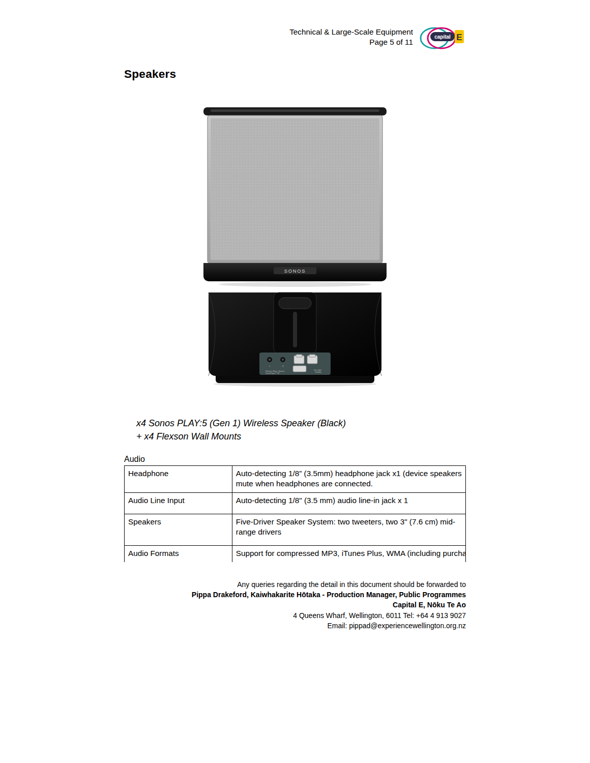Technical & Large-Scale Equipment
Page 5 of 11
capital E
Speakers
SONOS ♪ ♫ Wireless Music System ZonePlayer™ S5 100–240V 50/60Hz
x4 Sonos PLAY:5 (Gen 1) Wireless Speaker (Black)
+ x4 Flexson Wall Mounts
Audio
| Headphone | Auto-detecting 1/8” (3.5mm) headphone jack x1 (device speakers mute when headphones are connected. |
| Audio Line Input | Auto-detecting 1/8" (3.5 mm) audio line-in jack x 1 |
| Speakers | Five-Driver Speaker System: two tweeters, two 3" (7.6 cm) mid-range drivers |
| Audio Formats | Support for compressed MP3, iTunes Plus, WMA (including purchased Windows Media |
Any queries regarding the detail in this document should be forwarded to
Pippa Drakeford, Kaiwhakarite Hōtaka - Production Manager, Public Programmes
Capital E, Nōku Te Ao
4 Queens Wharf, Wellington, 6011 Tel: +64 4 913 9027
Email: pippad@experiencewellington.org.nz